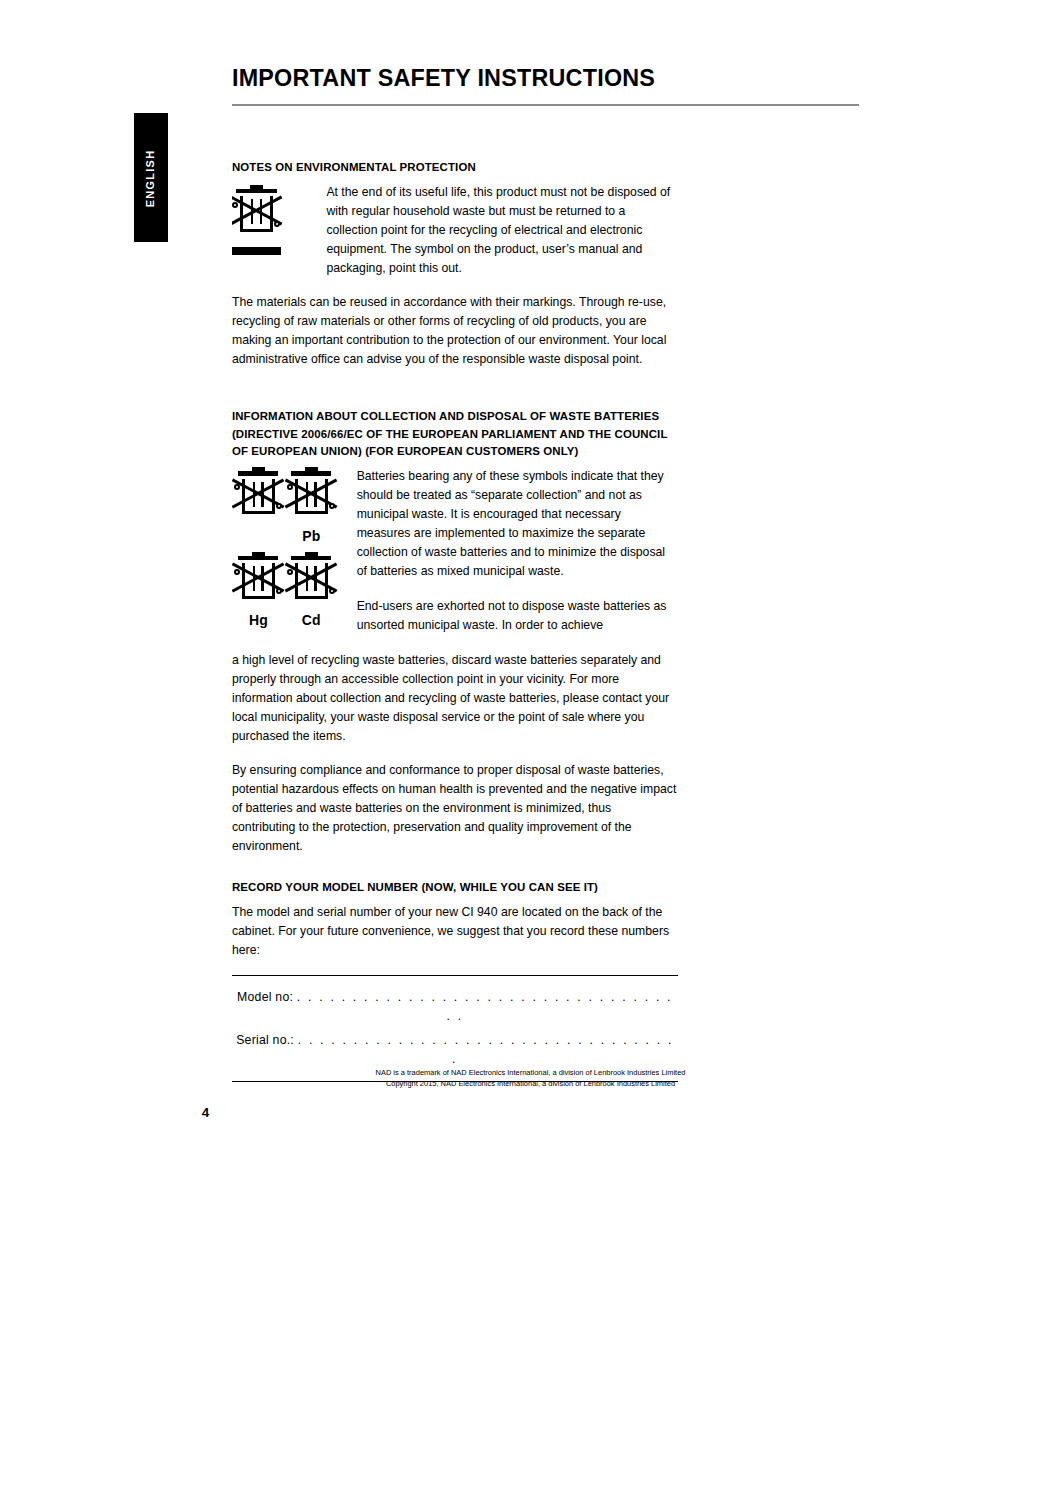ENGLISH
IMPORTANT SAFETY INSTRUCTIONS
Notes on Environmental Protection
At the end of its useful life, this product must not be disposed of with regular household waste but must be returned to a collection point for the recycling of electrical and electronic equipment. The symbol on the product, user’s manual and packaging, point this out.
The materials can be reused in accordance with their markings. Through re-use, recycling of raw materials or other forms of recycling of old products, you are making an important contribution to the protection of our environment. Your local administrative office can advise you of the responsible waste disposal point.
Information about collection and disposal of waste batteries
(Directive 2006/66/EC of the European parliament and the Council
of European Union) (For European customers only)
Pb
Hg
Cd
Batteries bearing any of these symbols indicate that they should be treated as “separate collection” and not as municipal waste. It is encouraged that necessary measures are implemented to maximize the separate collection of waste batteries and to minimize the disposal of batteries as mixed municipal waste.
End-users are exhorted not to dispose waste batteries as unsorted municipal waste. In order to achieve
a high level of recycling waste batteries, discard waste batteries separately and properly through an accessible collection point in your vicinity. For more information about collection and recycling of waste batteries, please contact your local municipality, your waste disposal service or the point of sale where you purchased the items.
By ensuring compliance and conformance to proper disposal of waste batteries, potential hazardous effects on human health is prevented and the negative impact of batteries and waste batteries on the environment is minimized, thus contributing to the protection, preservation and quality improvement of the environment.
Record your model number (now, while you can see it)
The model and serial number of your new CI 940 are located on the back of the cabinet. For your future convenience, we suggest that you record these numbers here:
Model no: . . . . . . . . . . . . . . . . . . . . . . . . . . . . . . . . . . . .
Serial no.: . . . . . . . . . . . . . . . . . . . . . . . . . . . . . . . . . . .
NAD is a trademark of NAD Electronics International, a division of Lenbrook Industries Limited
Copyright 2015, NAD Electronics International, a division of Lenbrook Industries Limited
4